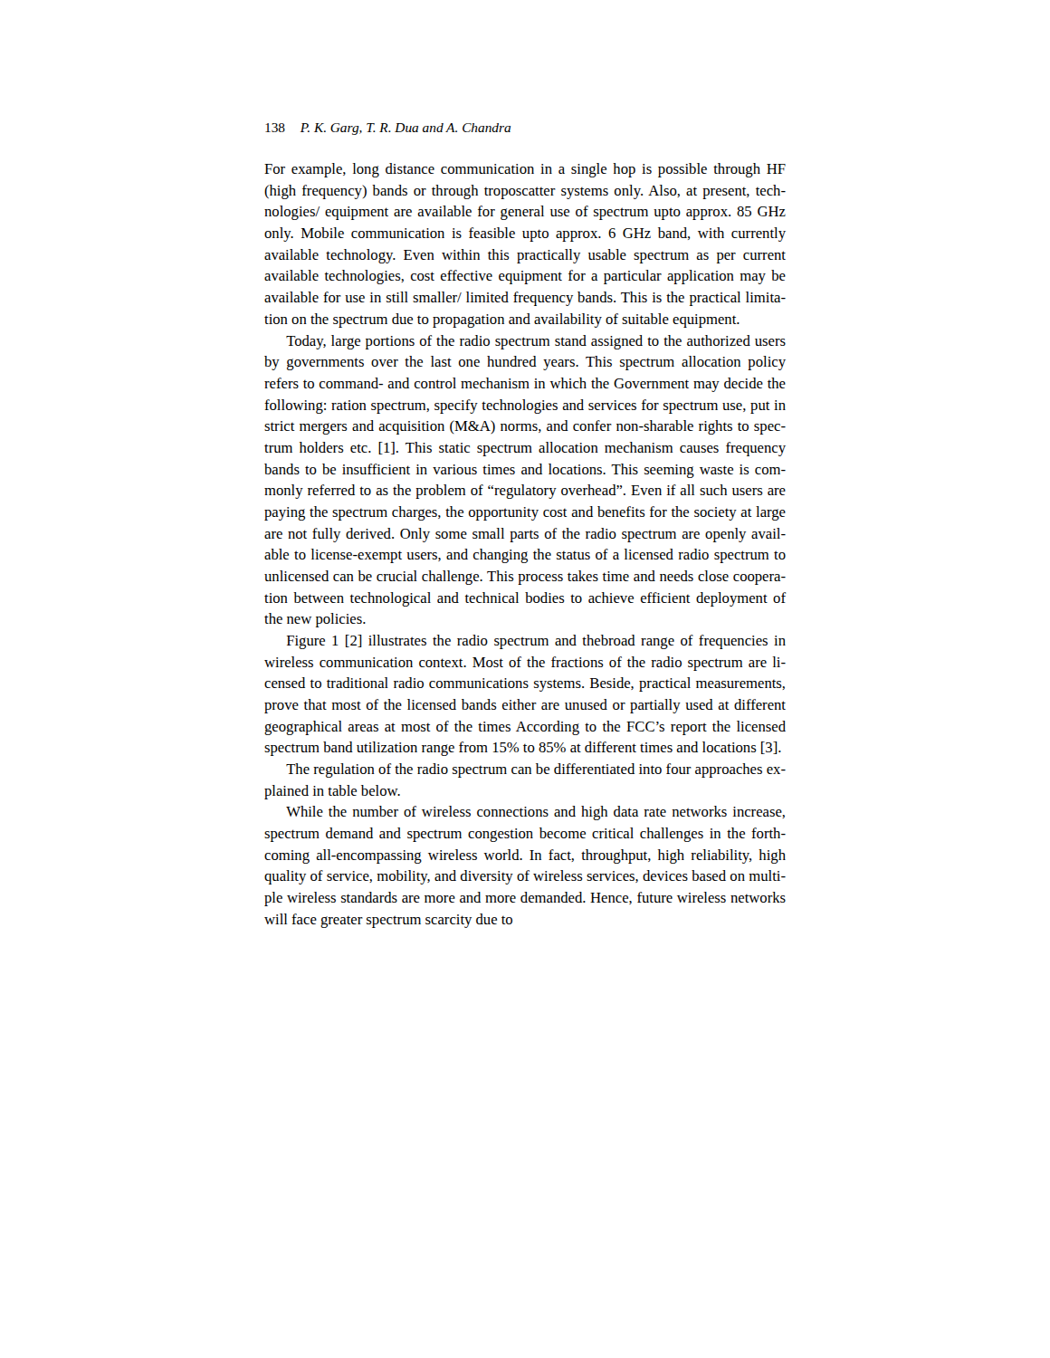138 P. K. Garg, T. R. Dua and A. Chandra
For example, long distance communication in a single hop is possible through HF (high frequency) bands or through troposcatter systems only. Also, at present, technologies/ equipment are available for general use of spectrum upto approx. 85 GHz only. Mobile communication is feasible upto approx. 6 GHz band, with currently available technology. Even within this practically usable spectrum as per current available technologies, cost effective equipment for a particular application may be available for use in still smaller/ limited frequency bands. This is the practical limitation on the spectrum due to propagation and availability of suitable equipment.
Today, large portions of the radio spectrum stand assigned to the authorized users by governments over the last one hundred years. This spectrum allocation policy refers to command- and control mechanism in which the Government may decide the following: ration spectrum, specify technologies and services for spectrum use, put in strict mergers and acquisition (M&A) norms, and confer non-sharable rights to spectrum holders etc. [1]. This static spectrum allocation mechanism causes frequency bands to be insufficient in various times and locations. This seeming waste is commonly referred to as the problem of “regulatory overhead”. Even if all such users are paying the spectrum charges, the opportunity cost and benefits for the society at large are not fully derived. Only some small parts of the radio spectrum are openly available to license-exempt users, and changing the status of a licensed radio spectrum to unlicensed can be crucial challenge. This process takes time and needs close cooperation between technological and technical bodies to achieve efficient deployment of the new policies.
Figure 1 [2] illustrates the radio spectrum and thebroad range of frequencies in wireless communication context. Most of the fractions of the radio spectrum are licensed to traditional radio communications systems. Beside, practical measurements, prove that most of the licensed bands either are unused or partially used at different geographical areas at most of the times According to the FCC’s report the licensed spectrum band utilization range from 15% to 85% at different times and locations [3].
The regulation of the radio spectrum can be differentiated into four approaches explained in table below.
While the number of wireless connections and high data rate networks increase, spectrum demand and spectrum congestion become critical challenges in the forthcoming all-encompassing wireless world. In fact, throughput, high reliability, high quality of service, mobility, and diversity of wireless services, devices based on multiple wireless standards are more and more demanded. Hence, future wireless networks will face greater spectrum scarcity due to